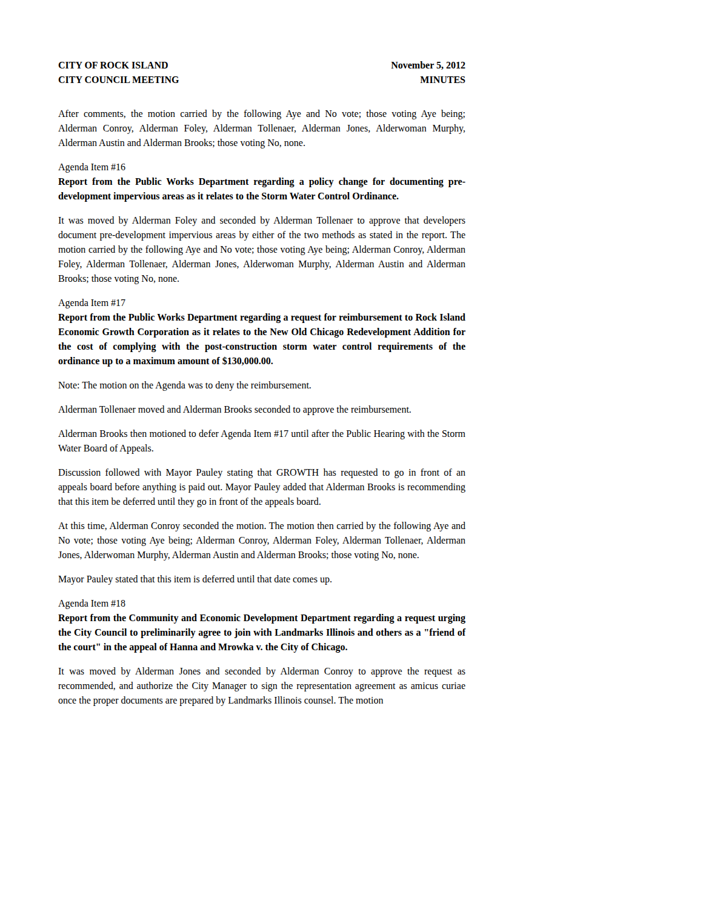CITY OF ROCK ISLAND
CITY COUNCIL MEETING
November 5, 2012
MINUTES
After comments, the motion carried by the following Aye and No vote; those voting Aye being; Alderman Conroy, Alderman Foley, Alderman Tollenaer, Alderman Jones, Alderwoman Murphy, Alderman Austin and Alderman Brooks; those voting No, none.
Agenda Item #16
Report from the Public Works Department regarding a policy change for documenting pre-development impervious areas as it relates to the Storm Water Control Ordinance.
It was moved by Alderman Foley and seconded by Alderman Tollenaer to approve that developers document pre-development impervious areas by either of the two methods as stated in the report. The motion carried by the following Aye and No vote; those voting Aye being; Alderman Conroy, Alderman Foley, Alderman Tollenaer, Alderman Jones, Alderwoman Murphy, Alderman Austin and Alderman Brooks; those voting No, none.
Agenda Item #17
Report from the Public Works Department regarding a request for reimbursement to Rock Island Economic Growth Corporation as it relates to the New Old Chicago Redevelopment Addition for the cost of complying with the post-construction storm water control requirements of the ordinance up to a maximum amount of $130,000.00.
Note: The motion on the Agenda was to deny the reimbursement.
Alderman Tollenaer moved and Alderman Brooks seconded to approve the reimbursement.
Alderman Brooks then motioned to defer Agenda Item #17 until after the Public Hearing with the Storm Water Board of Appeals.
Discussion followed with Mayor Pauley stating that GROWTH has requested to go in front of an appeals board before anything is paid out. Mayor Pauley added that Alderman Brooks is recommending that this item be deferred until they go in front of the appeals board.
At this time, Alderman Conroy seconded the motion. The motion then carried by the following Aye and No vote; those voting Aye being; Alderman Conroy, Alderman Foley, Alderman Tollenaer, Alderman Jones, Alderwoman Murphy, Alderman Austin and Alderman Brooks; those voting No, none.
Mayor Pauley stated that this item is deferred until that date comes up.
Agenda Item #18
Report from the Community and Economic Development Department regarding a request urging the City Council to preliminarily agree to join with Landmarks Illinois and others as a "friend of the court" in the appeal of Hanna and Mrowka v. the City of Chicago.
It was moved by Alderman Jones and seconded by Alderman Conroy to approve the request as recommended, and authorize the City Manager to sign the representation agreement as amicus curiae once the proper documents are prepared by Landmarks Illinois counsel. The motion